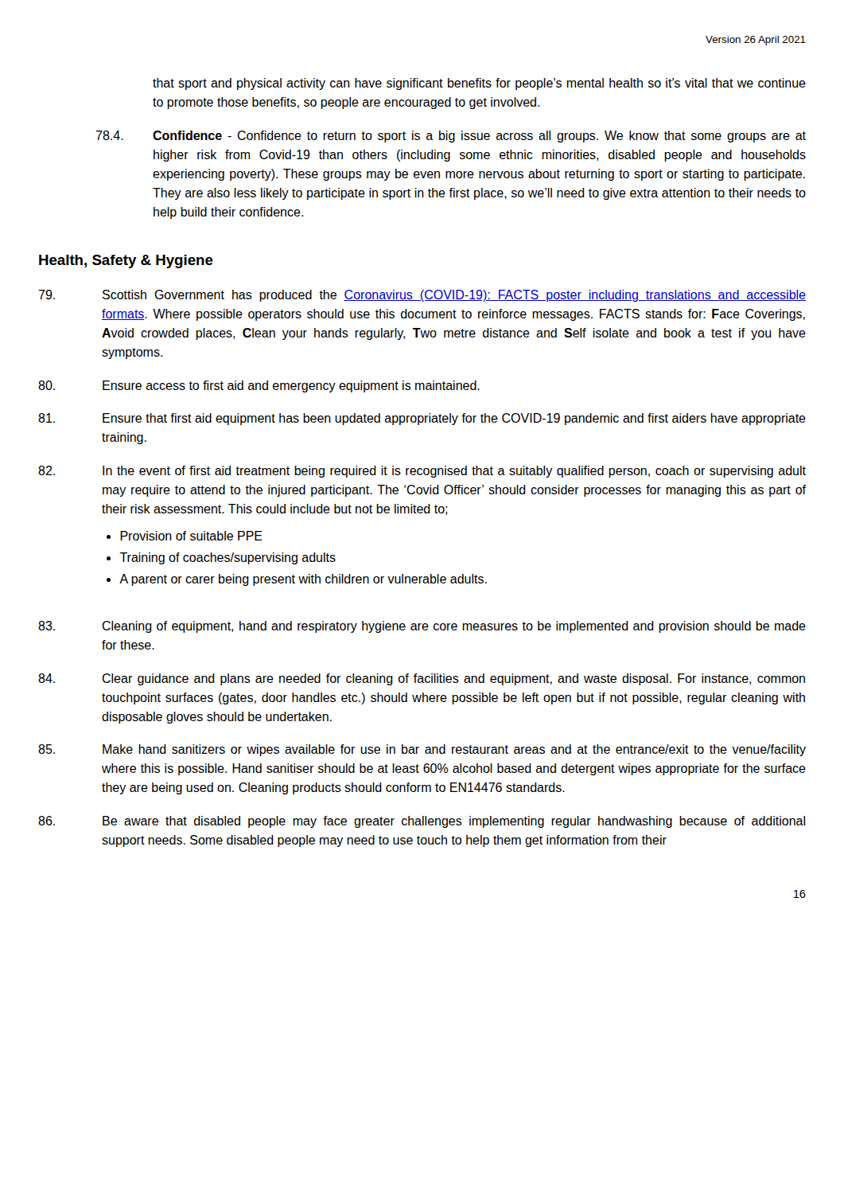Version 26 April 2021
that sport and physical activity can have significant benefits for people’s mental health so it’s vital that we continue to promote those benefits, so people are encouraged to get involved.
78.4.
Confidence - Confidence to return to sport is a big issue across all groups. We know that some groups are at higher risk from Covid-19 than others (including some ethnic minorities, disabled people and households experiencing poverty). These groups may be even more nervous about returning to sport or starting to participate. They are also less likely to participate in sport in the first place, so we’ll need to give extra attention to their needs to help build their confidence.
Health, Safety & Hygiene
79.
Scottish Government has produced the Coronavirus (COVID-19): FACTS poster including translations and accessible formats. Where possible operators should use this document to reinforce messages. FACTS stands for: Face Coverings, Avoid crowded places, Clean your hands regularly, Two metre distance and Self isolate and book a test if you have symptoms.
80.
Ensure access to first aid and emergency equipment is maintained.
81.
Ensure that first aid equipment has been updated appropriately for the COVID-19 pandemic and first aiders have appropriate training.
82.
In the event of first aid treatment being required it is recognised that a suitably qualified person, coach or supervising adult may require to attend to the injured participant. The ‘Covid Officer’ should consider processes for managing this as part of their risk assessment. This could include but not be limited to;
Provision of suitable PPE
Training of coaches/supervising adults
A parent or carer being present with children or vulnerable adults.
83.
Cleaning of equipment, hand and respiratory hygiene are core measures to be implemented and provision should be made for these.
84.
Clear guidance and plans are needed for cleaning of facilities and equipment, and waste disposal. For instance, common touchpoint surfaces (gates, door handles etc.) should where possible be left open but if not possible, regular cleaning with disposable gloves should be undertaken.
85.
Make hand sanitizers or wipes available for use in bar and restaurant areas and at the entrance/exit to the venue/facility where this is possible. Hand sanitiser should be at least 60% alcohol based and detergent wipes appropriate for the surface they are being used on. Cleaning products should conform to EN14476 standards.
86.
Be aware that disabled people may face greater challenges implementing regular handwashing because of additional support needs. Some disabled people may need to use touch to help them get information from their
16